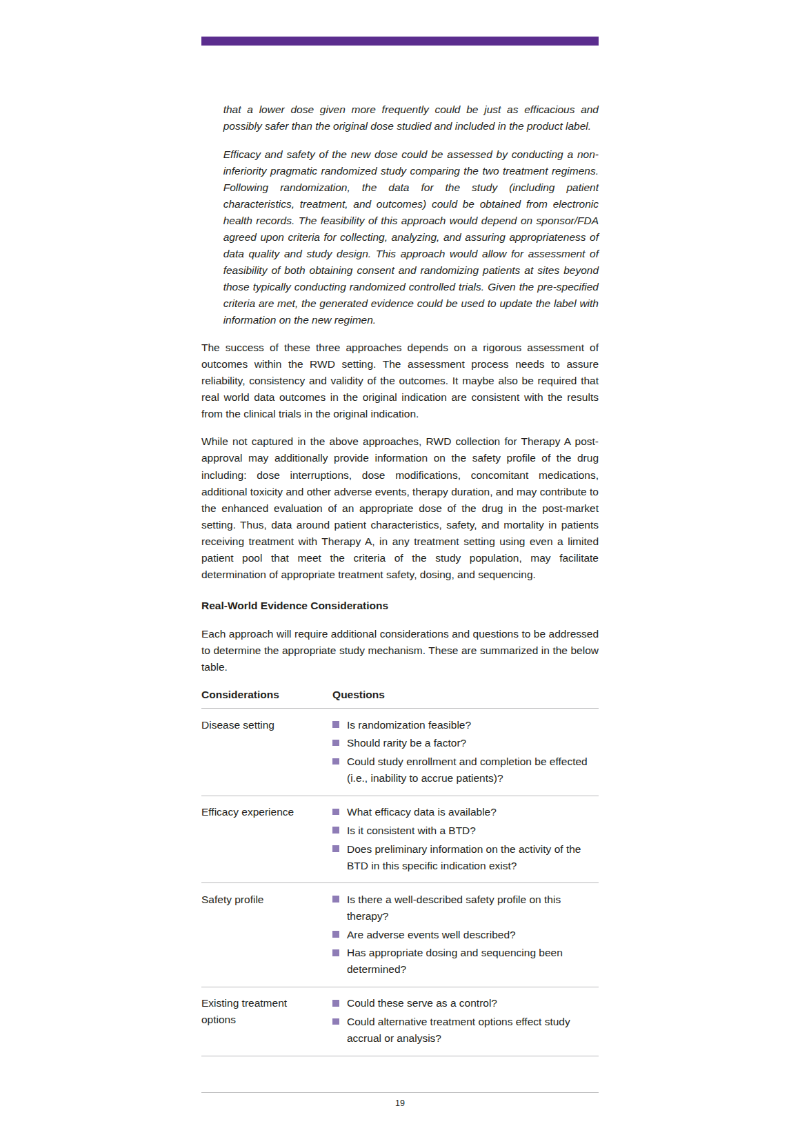that a lower dose given more frequently could be just as efficacious and possibly safer than the original dose studied and included in the product label.
Efficacy and safety of the new dose could be assessed by conducting a non-inferiority pragmatic randomized study comparing the two treatment regimens. Following randomization, the data for the study (including patient characteristics, treatment, and outcomes) could be obtained from electronic health records. The feasibility of this approach would depend on sponsor/FDA agreed upon criteria for collecting, analyzing, and assuring appropriateness of data quality and study design. This approach would allow for assessment of feasibility of both obtaining consent and randomizing patients at sites beyond those typically conducting randomized controlled trials. Given the pre-specified criteria are met, the generated evidence could be used to update the label with information on the new regimen.
The success of these three approaches depends on a rigorous assessment of outcomes within the RWD setting. The assessment process needs to assure reliability, consistency and validity of the outcomes. It maybe also be required that real world data outcomes in the original indication are consistent with the results from the clinical trials in the original indication.
While not captured in the above approaches, RWD collection for Therapy A post-approval may additionally provide information on the safety profile of the drug including: dose interruptions, dose modifications, concomitant medications, additional toxicity and other adverse events, therapy duration, and may contribute to the enhanced evaluation of an appropriate dose of the drug in the post-market setting. Thus, data around patient characteristics, safety, and mortality in patients receiving treatment with Therapy A, in any treatment setting using even a limited patient pool that meet the criteria of the study population, may facilitate determination of appropriate treatment safety, dosing, and sequencing.
Real-World Evidence Considerations
Each approach will require additional considerations and questions to be addressed to determine the appropriate study mechanism. These are summarized in the below table.
| Considerations | Questions |
| --- | --- |
| Disease setting | Is randomization feasible? Should rarity be a factor? Could study enrollment and completion be effected (i.e., inability to accrue patients)? |
| Efficacy experience | What efficacy data is available? Is it consistent with a BTD? Does preliminary information on the activity of the BTD in this specific indication exist? |
| Safety profile | Is there a well-described safety profile on this therapy? Are adverse events well described? Has appropriate dosing and sequencing been determined? |
| Existing treatment options | Could these serve as a control? Could alternative treatment options effect study accrual or analysis? |
19